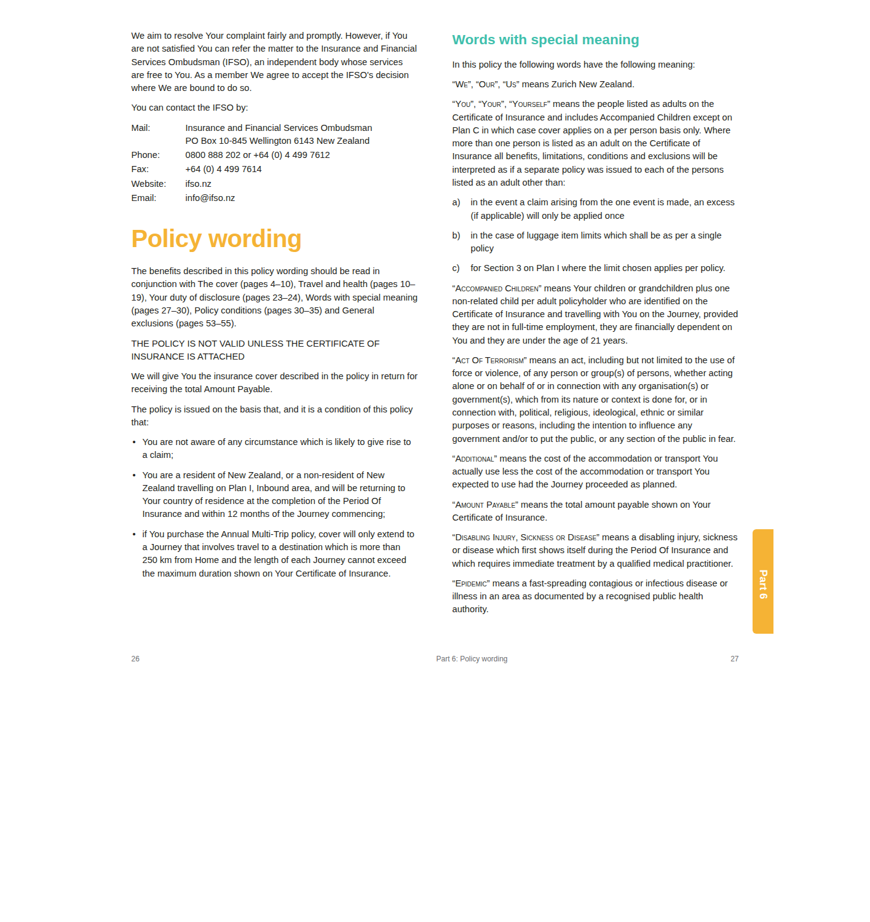We aim to resolve Your complaint fairly and promptly. However, if You are not satisfied You can refer the matter to the Insurance and Financial Services Ombudsman (IFSO), an independent body whose services are free to You. As a member We agree to accept the IFSO's decision where We are bound to do so.
You can contact the IFSO by:
Mail:
Insurance and Financial Services Ombudsman PO Box 10-845 Wellington 6143 New Zealand
Phone:
0800 888 202 or +64 (0) 4 499 7612
Fax:
+64 (0) 4 499 7614
Website:
ifso.nz
Email:
info@ifso.nz
Policy wording
The benefits described in this policy wording should be read in conjunction with The cover (pages 4–10), Travel and health (pages 10–19), Your duty of disclosure (pages 23–24), Words with special meaning (pages 27–30), Policy conditions (pages 30–35) and General exclusions (pages 53–55).
The policy is not valid unless the certificate of insurance is attached
We will give You the insurance cover described in the policy in return for receiving the total Amount Payable.
The policy is issued on the basis that, and it is a condition of this policy that:
You are not aware of any circumstance which is likely to give rise to a claim;
You are a resident of New Zealand, or a non-resident of New Zealand travelling on Plan I, Inbound area, and will be returning to Your country of residence at the completion of the Period Of Insurance and within 12 months of the Journey commencing;
if You purchase the Annual Multi-Trip policy, cover will only extend to a Journey that involves travel to a destination which is more than 250 km from Home and the length of each Journey cannot exceed the maximum duration shown on Your Certificate of Insurance.
Words with special meaning
In this policy the following words have the following meaning:
“We”, “Our”, “Us” means Zurich New Zealand.
“You”, “Your”, “Yourself” means the people listed as adults on the Certificate of Insurance and includes Accompanied Children except on Plan C in which case cover applies on a per person basis only. Where more than one person is listed as an adult on the Certificate of Insurance all benefits, limitations, conditions and exclusions will be interpreted as if a separate policy was issued to each of the persons listed as an adult other than:
in the event a claim arising from the one event is made, an excess (if applicable) will only be applied once
in the case of luggage item limits which shall be as per a single policy
for Section 3 on Plan I where the limit chosen applies per policy.
“Accompanied Children” means Your children or grandchildren plus one non-related child per adult policyholder who are identified on the Certificate of Insurance and travelling with You on the Journey, provided they are not in full-time employment, they are financially dependent on You and they are under the age of 21 years.
“Act Of Terrorism” means an act, including but not limited to the use of force or violence, of any person or group(s) of persons, whether acting alone or on behalf of or in connection with any organisation(s) or government(s), which from its nature or context is done for, or in connection with, political, religious, ideological, ethnic or similar purposes or reasons, including the intention to influence any government and/or to put the public, or any section of the public in fear.
“Additional” means the cost of the accommodation or transport You actually use less the cost of the accommodation or transport You expected to use had the Journey proceeded as planned.
“Amount Payable” means the total amount payable shown on Your Certificate of Insurance.
“Disabling Injury, Sickness or Disease” means a disabling injury, sickness or disease which first shows itself during the Period Of Insurance and which requires immediate treatment by a qualified medical practitioner.
“Epidemic” means a fast-spreading contagious or infectious disease or illness in an area as documented by a recognised public health authority.
Part 6
26
Part 6: Policy wording
27